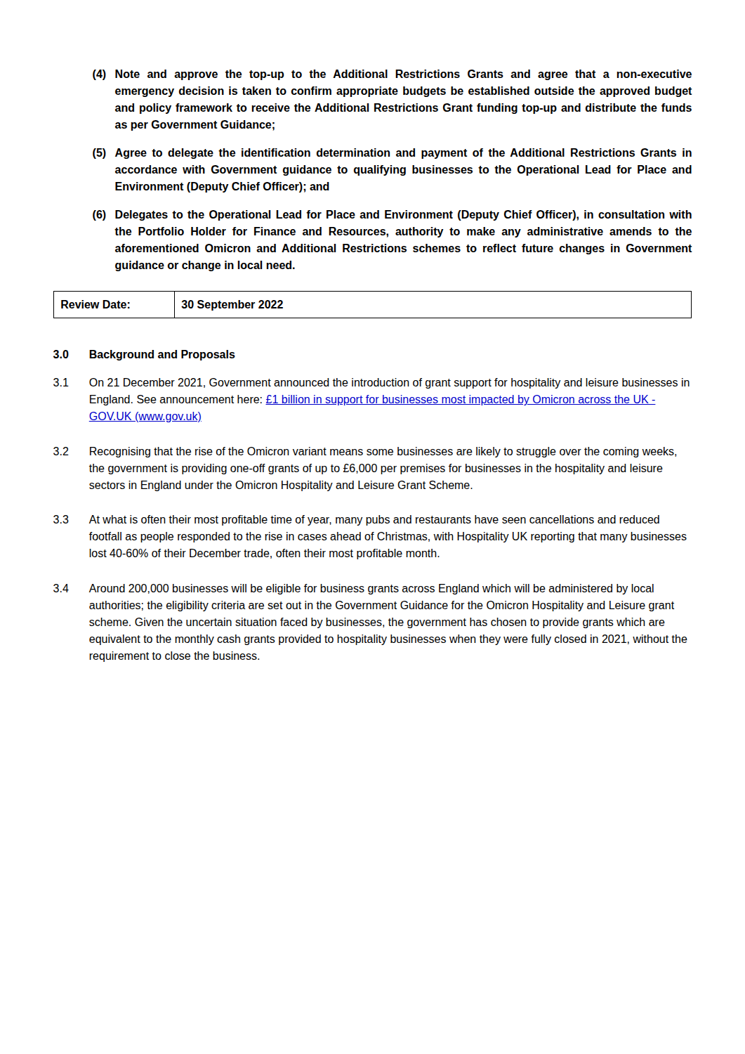(4) Note and approve the top-up to the Additional Restrictions Grants and agree that a non-executive emergency decision is taken to confirm appropriate budgets be established outside the approved budget and policy framework to receive the Additional Restrictions Grant funding top-up and distribute the funds as per Government Guidance;
(5) Agree to delegate the identification determination and payment of the Additional Restrictions Grants in accordance with Government guidance to qualifying businesses to the Operational Lead for Place and Environment (Deputy Chief Officer); and
(6) Delegates to the Operational Lead for Place and Environment (Deputy Chief Officer), in consultation with the Portfolio Holder for Finance and Resources, authority to make any administrative amends to the aforementioned Omicron and Additional Restrictions schemes to reflect future changes in Government guidance or change in local need.
| Review Date: | 30 September 2022 |
3.0 Background and Proposals
3.1 On 21 December 2021, Government announced the introduction of grant support for hospitality and leisure businesses in England. See announcement here: £1 billion in support for businesses most impacted by Omicron across the UK - GOV.UK (www.gov.uk)
3.2 Recognising that the rise of the Omicron variant means some businesses are likely to struggle over the coming weeks, the government is providing one-off grants of up to £6,000 per premises for businesses in the hospitality and leisure sectors in England under the Omicron Hospitality and Leisure Grant Scheme.
3.3 At what is often their most profitable time of year, many pubs and restaurants have seen cancellations and reduced footfall as people responded to the rise in cases ahead of Christmas, with Hospitality UK reporting that many businesses lost 40-60% of their December trade, often their most profitable month.
3.4 Around 200,000 businesses will be eligible for business grants across England which will be administered by local authorities; the eligibility criteria are set out in the Government Guidance for the Omicron Hospitality and Leisure grant scheme. Given the uncertain situation faced by businesses, the government has chosen to provide grants which are equivalent to the monthly cash grants provided to hospitality businesses when they were fully closed in 2021, without the requirement to close the business.